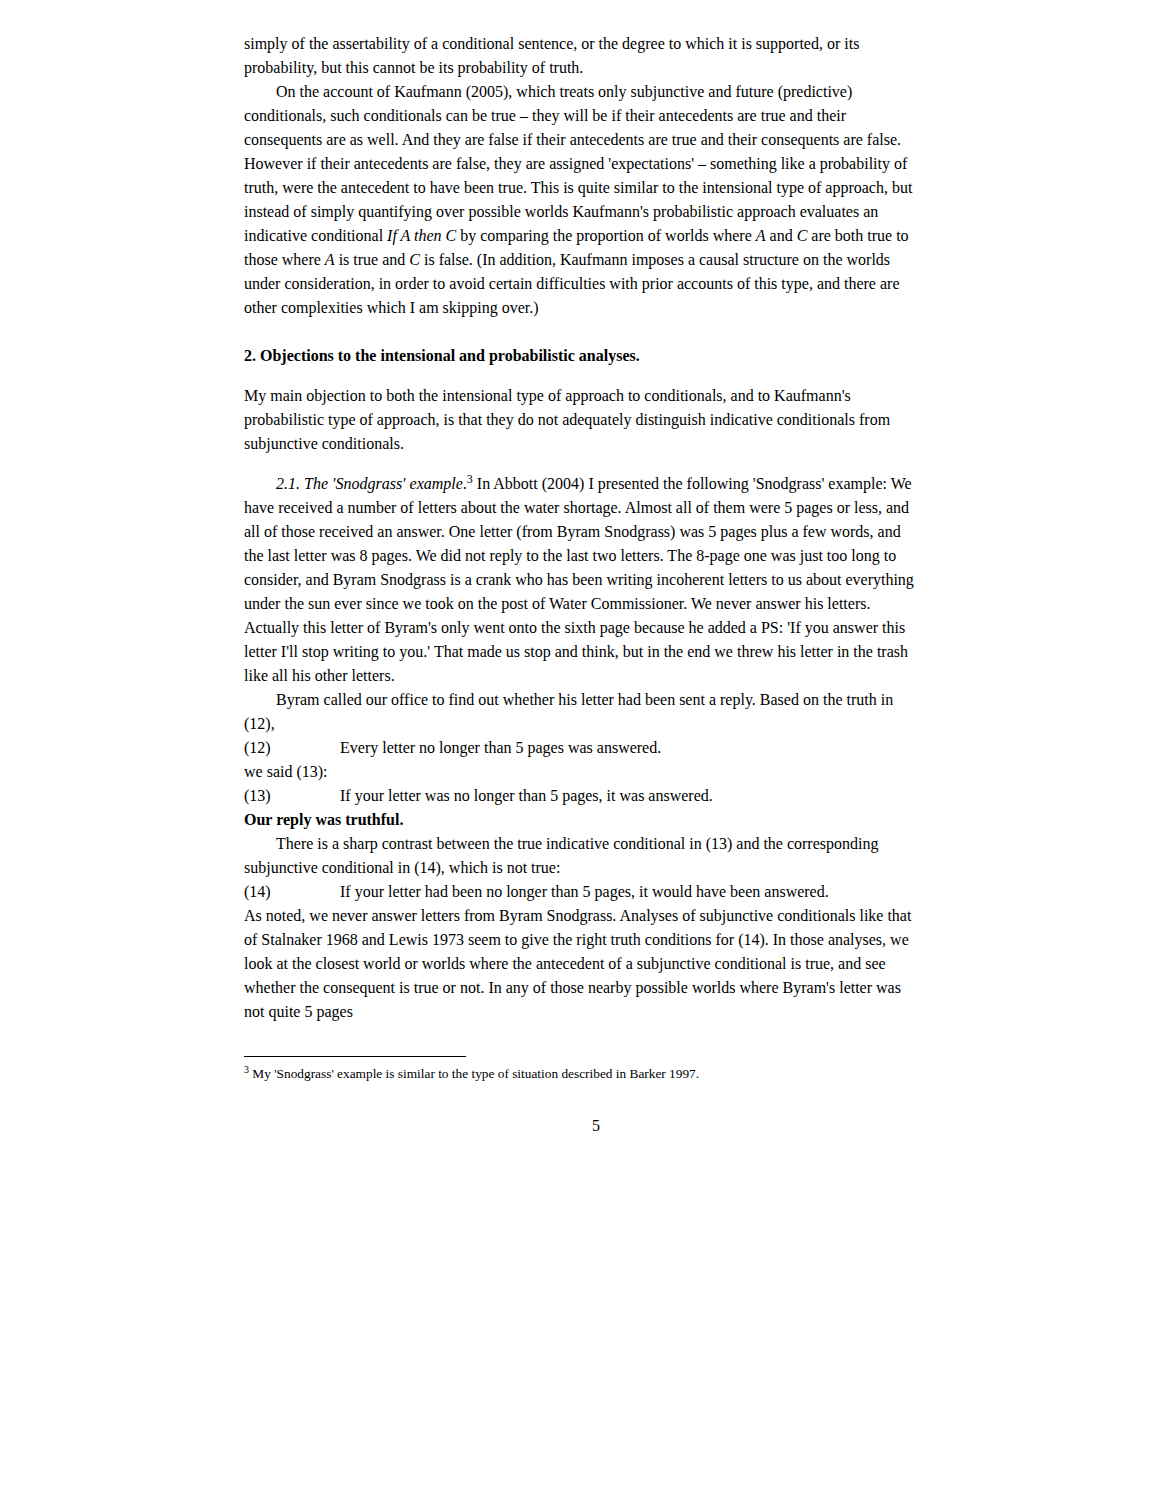simply of the assertability of a conditional sentence, or the degree to which it is supported, or its probability, but this cannot be its probability of truth.
On the account of Kaufmann (2005), which treats only subjunctive and future (predictive) conditionals, such conditionals can be true – they will be if their antecedents are true and their consequents are as well. And they are false if their antecedents are true and their consequents are false. However if their antecedents are false, they are assigned 'expectations' – something like a probability of truth, were the antecedent to have been true. This is quite similar to the intensional type of approach, but instead of simply quantifying over possible worlds Kaufmann's probabilistic approach evaluates an indicative conditional If A then C by comparing the proportion of worlds where A and C are both true to those where A is true and C is false. (In addition, Kaufmann imposes a causal structure on the worlds under consideration, in order to avoid certain difficulties with prior accounts of this type, and there are other complexities which I am skipping over.)
2. Objections to the intensional and probabilistic analyses.
My main objection to both the intensional type of approach to conditionals, and to Kaufmann's probabilistic type of approach, is that they do not adequately distinguish indicative conditionals from subjunctive conditionals.
2.1. The 'Snodgrass' example.3 In Abbott (2004) I presented the following 'Snodgrass' example: We have received a number of letters about the water shortage. Almost all of them were 5 pages or less, and all of those received an answer. One letter (from Byram Snodgrass) was 5 pages plus a few words, and the last letter was 8 pages. We did not reply to the last two letters. The 8-page one was just too long to consider, and Byram Snodgrass is a crank who has been writing incoherent letters to us about everything under the sun ever since we took on the post of Water Commissioner. We never answer his letters. Actually this letter of Byram's only went onto the sixth page because he added a PS: 'If you answer this letter I'll stop writing to you.' That made us stop and think, but in the end we threw his letter in the trash like all his other letters.
Byram called our office to find out whether his letter had been sent a reply. Based on the truth in (12),
(12) Every letter no longer than 5 pages was answered.
we said (13):
(13) If your letter was no longer than 5 pages, it was answered.
Our reply was truthful.
There is a sharp contrast between the true indicative conditional in (13) and the corresponding subjunctive conditional in (14), which is not true:
(14) If your letter had been no longer than 5 pages, it would have been answered.
As noted, we never answer letters from Byram Snodgrass. Analyses of subjunctive conditionals like that of Stalnaker 1968 and Lewis 1973 seem to give the right truth conditions for (14). In those analyses, we look at the closest world or worlds where the antecedent of a subjunctive conditional is true, and see whether the consequent is true or not. In any of those nearby possible worlds where Byram's letter was not quite 5 pages
3 My 'Snodgrass' example is similar to the type of situation described in Barker 1997.
5